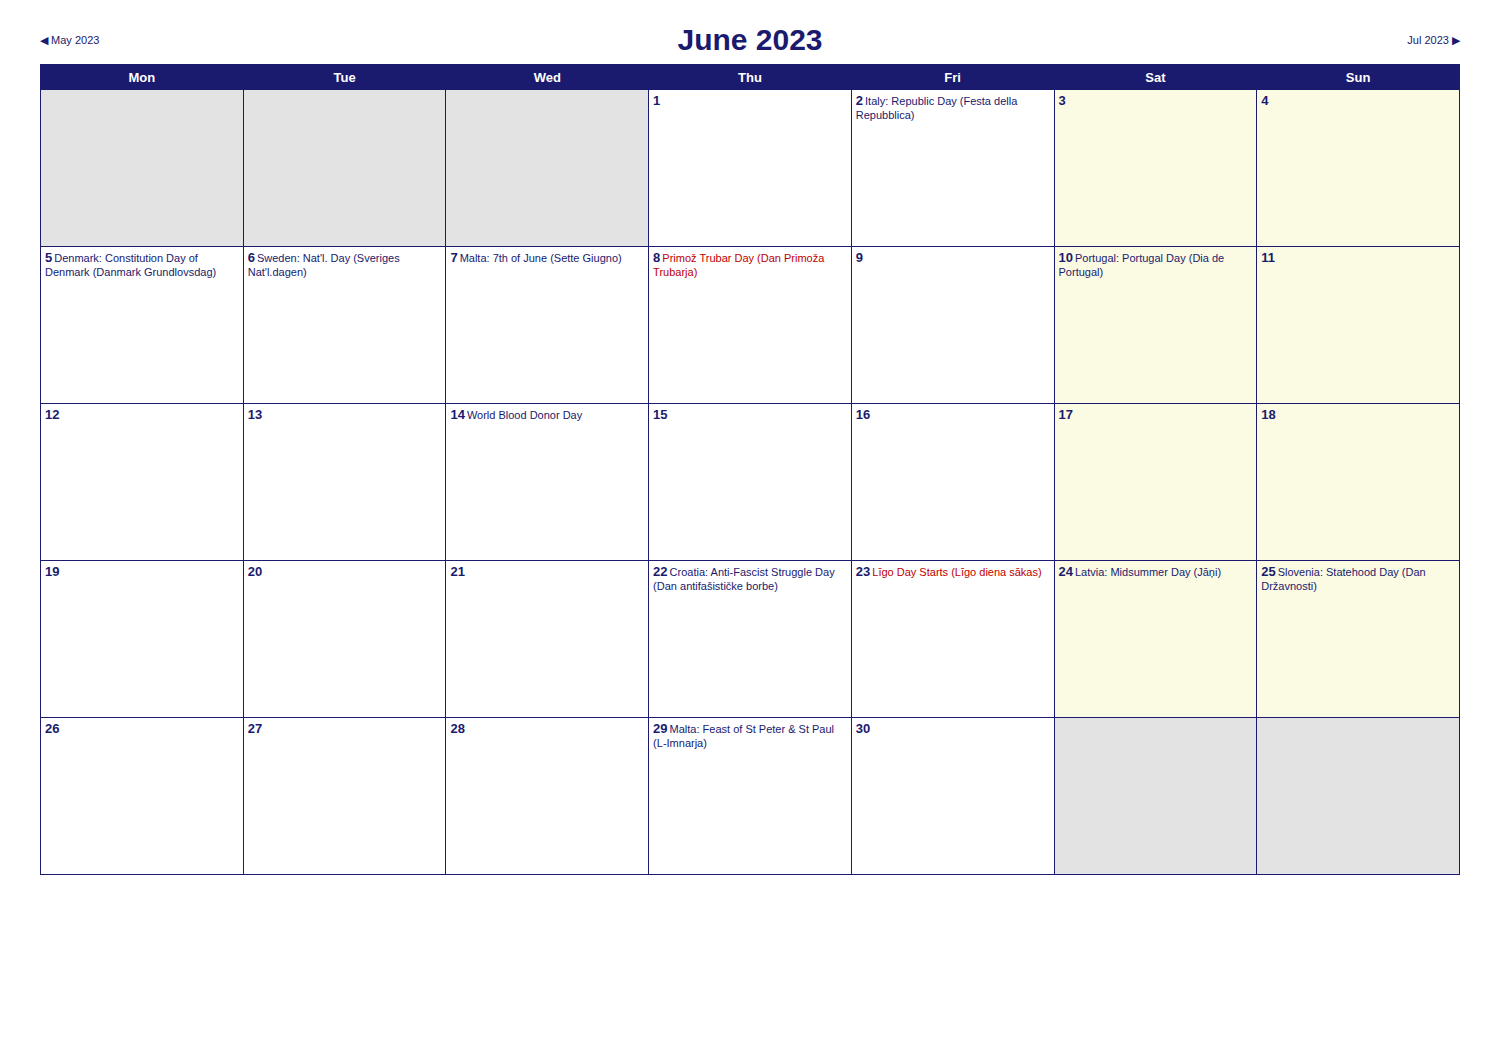◀ May 2023
June 2023
Jul 2023 ▶
| Mon | Tue | Wed | Thu | Fri | Sat | Sun |
| --- | --- | --- | --- | --- | --- | --- |
| | | | 1 | 2 Italy: Republic Day (Festa della Repubblica) | 3 | 4 |
| 5 Denmark: Constitution Day of Denmark (Danmark Grundlovsdag) | 6 Sweden: Nat'l. Day (Sveriges Nat'l.dagen) | 7 Malta: 7th of June (Sette Giugno) | 8 Primož Trubar Day (Dan Primoža Trubarja) | 9 | 10 Portugal: Portugal Day (Dia de Portugal) | 11 |
| 12 | 13 | 14 World Blood Donor Day | 15 | 16 | 17 | 18 |
| 19 | 20 | 21 | 22 Croatia: Anti-Fascist Struggle Day (Dan antifašističke borbe) | 23 Līgo Day Starts (Līgo diena sākas) | 24 Latvia: Midsummer Day (Jāņi) | 25 Slovenia: Statehood Day (Dan Državnosti) |
| 26 | 27 | 28 | 29 Malta: Feast of St Peter & St Paul (L-Imnarja) | 30 | | |